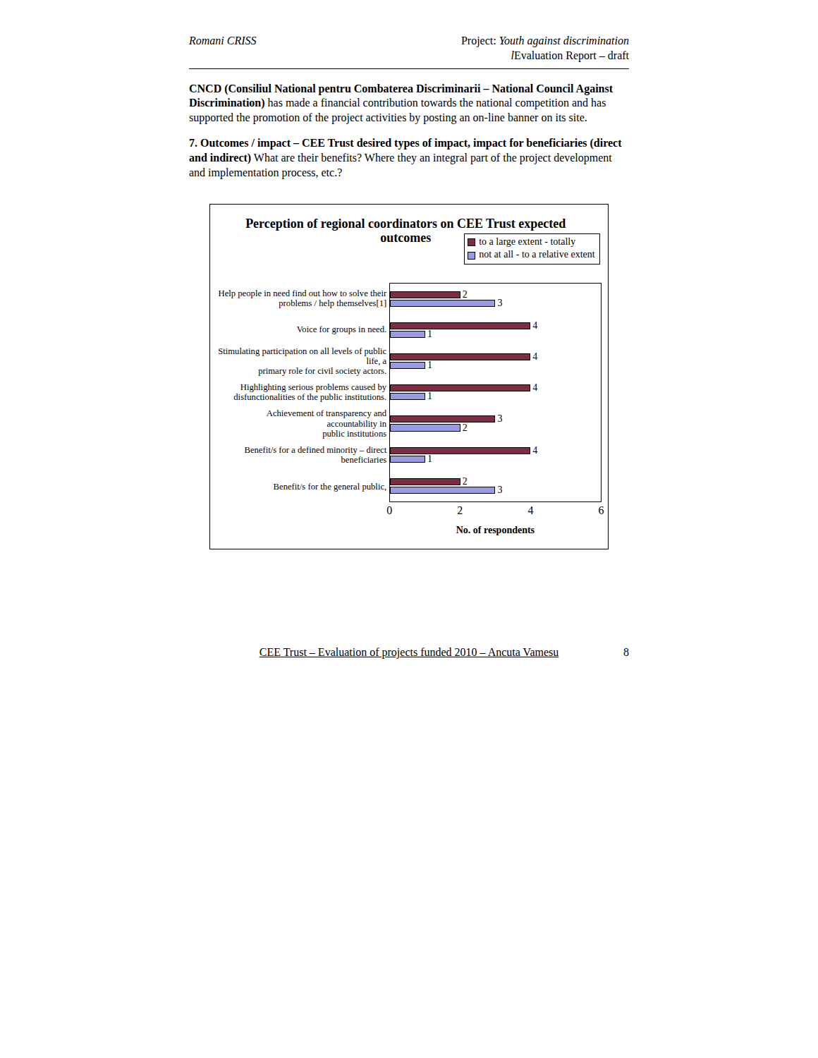Romani CRISS
Project: Youth against discrimination
l Evaluation Report – draft
CNCD (Consiliul National pentru Combaterea Discriminarii – National Council Against Discrimination) has made a financial contribution towards the national competition and has supported the promotion of the project activities by posting an on-line banner on its site.
7. Outcomes / impact – CEE Trust desired types of impact, impact for beneficiaries (direct and indirect) What are their benefits? Where they an integral part of the project development and implementation process, etc.?
Perception of regional coordinators on CEE Trust expected
outcomes
to a large extent - totally
not at all - to a relative extent
Help people in need find out how to solve their
problems / help themselves[1]
Voice for groups in need.
Stimulating participation on all levels of public life, a
primary role for civil society actors.
Highlighting serious problems caused by
disfunctionalities of the public institutions.
Achievement of transparency and accountability in
public institutions
Benefit/s for a defined minority – direct beneficiaries
Benefit/s for the general public,
2
3
4
1
4
1
4
1
3
2
4
1
2
3
0 2 4 6
No. of respondents
CEE Trust – Evaluation of projects funded 2010 – Ancuta Vamesu
8